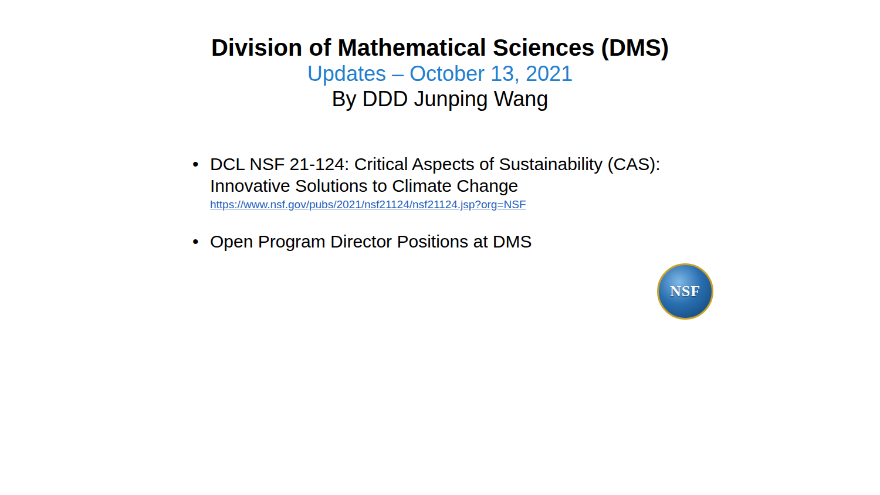Division of Mathematical Sciences (DMS)
Updates – October 13, 2021
By DDD Junping Wang
DCL NSF 21-124: Critical Aspects of Sustainability (CAS): Innovative Solutions to Climate Change https://www.nsf.gov/pubs/2021/nsf21124/nsf21124.jsp?org=NSF
Open Program Director Positions at DMS